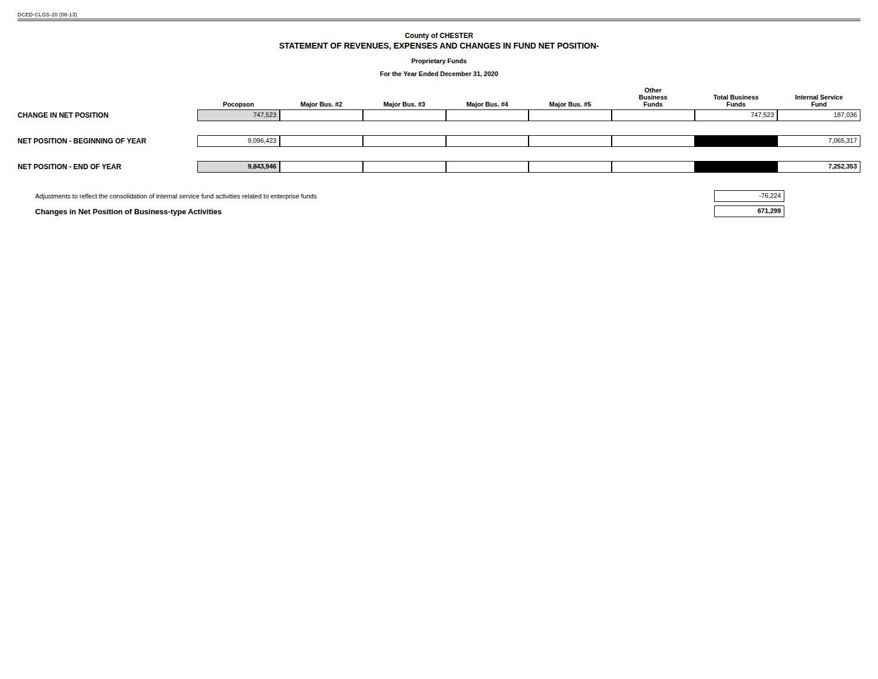DCED-CLGS-20 (08-13)
County of CHESTER
STATEMENT OF REVENUES, EXPENSES AND CHANGES IN FUND NET POSITION-
Proprietary Funds
For the Year Ended December 31, 2020
| | Pocopson | Major Bus. #2 | Major Bus. #3 | Major Bus. #4 | Major Bus. #5 | Other Business Funds | Total Business Funds | Internal Service Fund |
| --- | --- | --- | --- | --- | --- | --- | --- | --- |
| CHANGE IN NET POSITION | 747,523 | | | | | | 747,523 | 187,036 |
| NET POSITION - BEGINNING OF YEAR | 9,096,423 | | | | | | | 7,065,317 |
| NET POSITION - END OF YEAR | 9,843,946 | | | | | | | 7,252,353 |
| Adjustments to reflect the consolidation of internal service fund activities related to enterprise funds | -76,224 | |
| Changes in Net Position of Business-type Activities | 671,299 | |